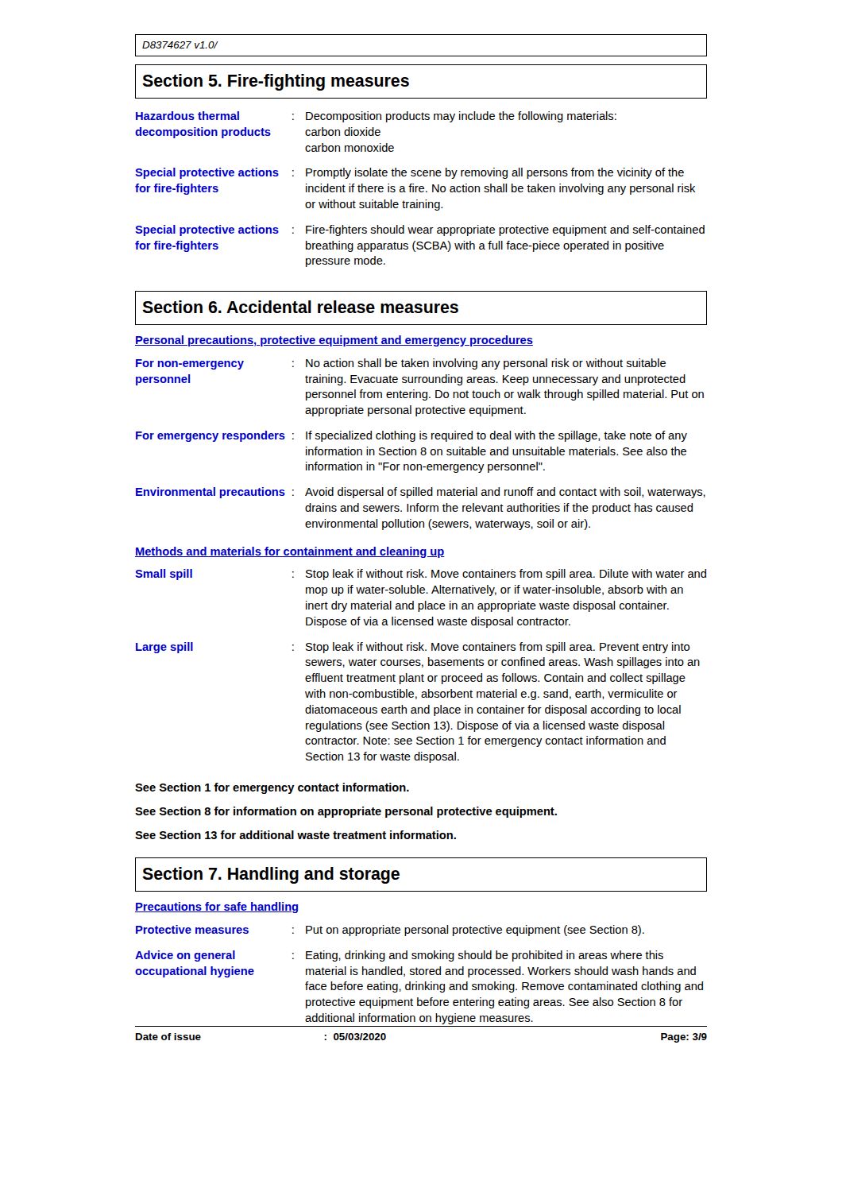D8374627 v1.0/
Section 5. Fire-fighting measures
| Hazardous thermal decomposition products | : | Decomposition products may include the following materials: carbon dioxide carbon monoxide |
| Special protective actions for fire-fighters | : | Promptly isolate the scene by removing all persons from the vicinity of the incident if there is a fire. No action shall be taken involving any personal risk or without suitable training. |
| Special protective actions for fire-fighters | : | Fire-fighters should wear appropriate protective equipment and self-contained breathing apparatus (SCBA) with a full face-piece operated in positive pressure mode. |
Section 6. Accidental release measures
Personal precautions, protective equipment and emergency procedures
| For non-emergency personnel | : | No action shall be taken involving any personal risk or without suitable training. Evacuate surrounding areas. Keep unnecessary and unprotected personnel from entering. Do not touch or walk through spilled material. Put on appropriate personal protective equipment. |
| For emergency responders | : | If specialized clothing is required to deal with the spillage, take note of any information in Section 8 on suitable and unsuitable materials. See also the information in "For non-emergency personnel". |
| Environmental precautions | : | Avoid dispersal of spilled material and runoff and contact with soil, waterways, drains and sewers. Inform the relevant authorities if the product has caused environmental pollution (sewers, waterways, soil or air). |
Methods and materials for containment and cleaning up
| Small spill | : | Stop leak if without risk. Move containers from spill area. Dilute with water and mop up if water-soluble. Alternatively, or if water-insoluble, absorb with an inert dry material and place in an appropriate waste disposal container. Dispose of via a licensed waste disposal contractor. |
| Large spill | : | Stop leak if without risk. Move containers from spill area. Prevent entry into sewers, water courses, basements or confined areas. Wash spillages into an effluent treatment plant or proceed as follows. Contain and collect spillage with non-combustible, absorbent material e.g. sand, earth, vermiculite or diatomaceous earth and place in container for disposal according to local regulations (see Section 13). Dispose of via a licensed waste disposal contractor. Note: see Section 1 for emergency contact information and Section 13 for waste disposal. |
See Section 1 for emergency contact information.
See Section 8 for information on appropriate personal protective equipment.
See Section 13 for additional waste treatment information.
Section 7. Handling and storage
Precautions for safe handling
| Protective measures | : | Put on appropriate personal protective equipment (see Section 8). |
| Advice on general occupational hygiene | : | Eating, drinking and smoking should be prohibited in areas where this material is handled, stored and processed. Workers should wash hands and face before eating, drinking and smoking. Remove contaminated clothing and protective equipment before entering eating areas. See also Section 8 for additional information on hygiene measures. |
| Date of issue | : 05/03/2020 | Page: 3/9 |